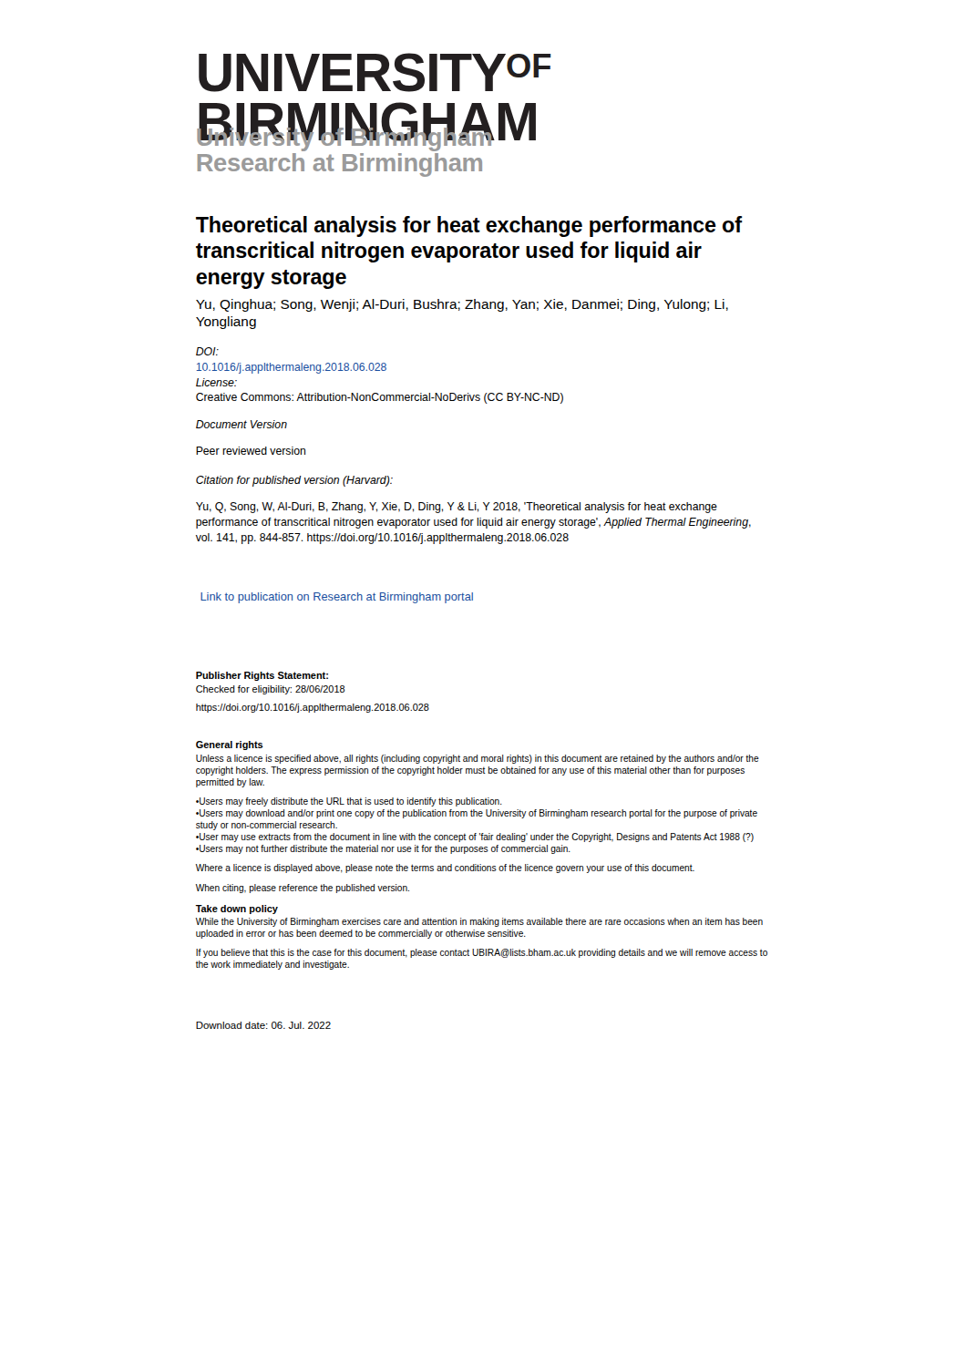UNIVERSITYOF BIRMINGHAM
University of Birmingham Research at Birmingham
Theoretical analysis for heat exchange performance of transcritical nitrogen evaporator used for liquid air energy storage
Yu, Qinghua; Song, Wenji; Al-Duri, Bushra; Zhang, Yan; Xie, Danmei; Ding, Yulong; Li, Yongliang
DOI:
10.1016/j.applthermaleng.2018.06.028
License:
Creative Commons: Attribution-NonCommercial-NoDerivs (CC BY-NC-ND)
Document Version
Peer reviewed version
Citation for published version (Harvard):
Yu, Q, Song, W, Al-Duri, B, Zhang, Y, Xie, D, Ding, Y & Li, Y 2018, 'Theoretical analysis for heat exchange performance of transcritical nitrogen evaporator used for liquid air energy storage', Applied Thermal Engineering, vol. 141, pp. 844-857. https://doi.org/10.1016/j.applthermaleng.2018.06.028
Link to publication on Research at Birmingham portal
Publisher Rights Statement:
Checked for eligibility: 28/06/2018
https://doi.org/10.1016/j.applthermaleng.2018.06.028
General rights
Unless a licence is specified above, all rights (including copyright and moral rights) in this document are retained by the authors and/or the copyright holders. The express permission of the copyright holder must be obtained for any use of this material other than for purposes permitted by law.
•Users may freely distribute the URL that is used to identify this publication.
•Users may download and/or print one copy of the publication from the University of Birmingham research portal for the purpose of private study or non-commercial research.
•User may use extracts from the document in line with the concept of 'fair dealing' under the Copyright, Designs and Patents Act 1988 (?)
•Users may not further distribute the material nor use it for the purposes of commercial gain.
Where a licence is displayed above, please note the terms and conditions of the licence govern your use of this document.
When citing, please reference the published version.
Take down policy
While the University of Birmingham exercises care and attention in making items available there are rare occasions when an item has been uploaded in error or has been deemed to be commercially or otherwise sensitive.
If you believe that this is the case for this document, please contact UBIRA@lists.bham.ac.uk providing details and we will remove access to the work immediately and investigate.
Download date: 06. Jul. 2022